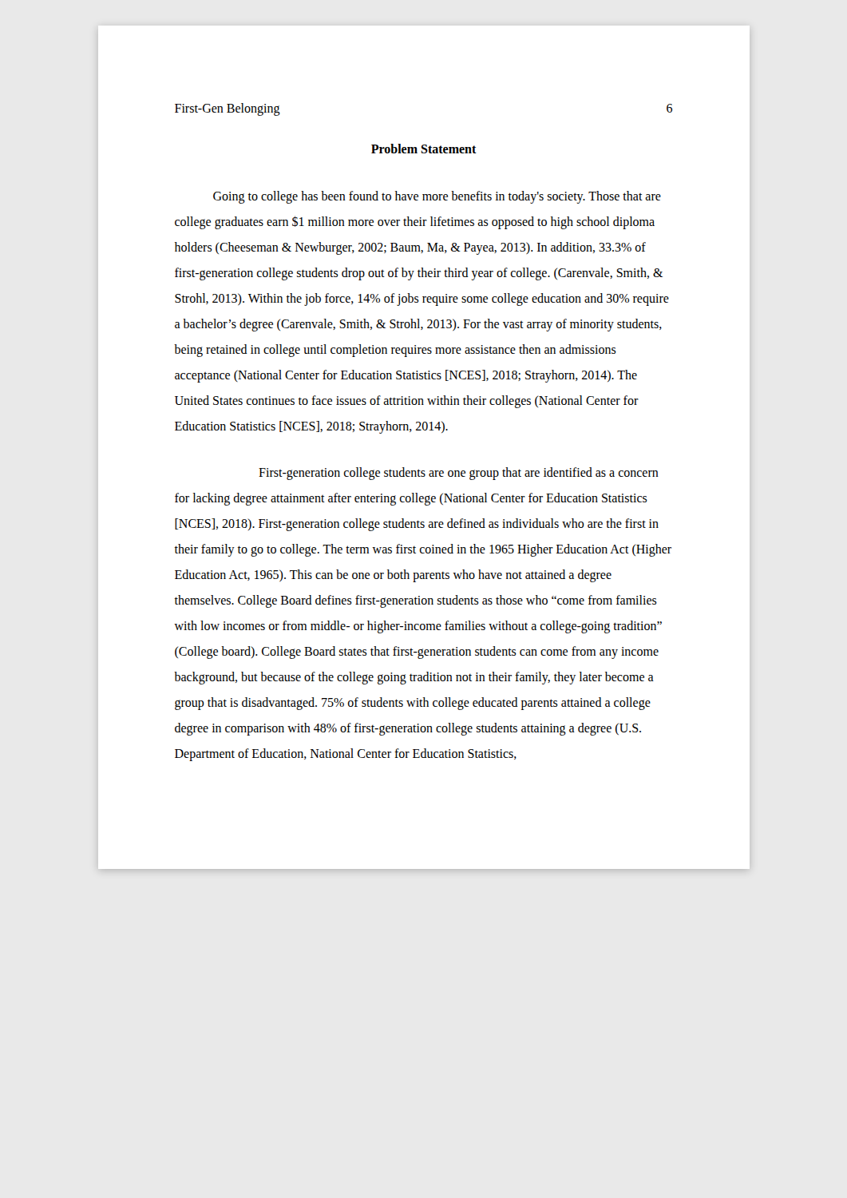First-Gen Belonging 6
Problem Statement
Going to college has been found to have more benefits in today's society. Those that are college graduates earn $1 million more over their lifetimes as opposed to high school diploma holders (Cheeseman & Newburger, 2002; Baum, Ma, & Payea, 2013). In addition, 33.3% of first-generation college students drop out of by their third year of college. (Carenvale, Smith, & Strohl, 2013). Within the job force, 14% of jobs require some college education and 30% require a bachelor’s degree (Carenvale, Smith, & Strohl, 2013). For the vast array of minority students, being retained in college until completion requires more assistance then an admissions acceptance (National Center for Education Statistics [NCES], 2018; Strayhorn, 2014). The United States continues to face issues of attrition within their colleges (National Center for Education Statistics [NCES], 2018; Strayhorn, 2014).
First-generation college students are one group that are identified as a concern for lacking degree attainment after entering college (National Center for Education Statistics [NCES], 2018). First-generation college students are defined as individuals who are the first in their family to go to college. The term was first coined in the 1965 Higher Education Act (Higher Education Act, 1965). This can be one or both parents who have not attained a degree themselves. College Board defines first-generation students as those who “come from families with low incomes or from middle- or higher-income families without a college-going tradition” (College board). College Board states that first-generation students can come from any income background, but because of the college going tradition not in their family, they later become a group that is disadvantaged. 75% of students with college educated parents attained a college degree in comparison with 48% of first-generation college students attaining a degree (U.S. Department of Education, National Center for Education Statistics,